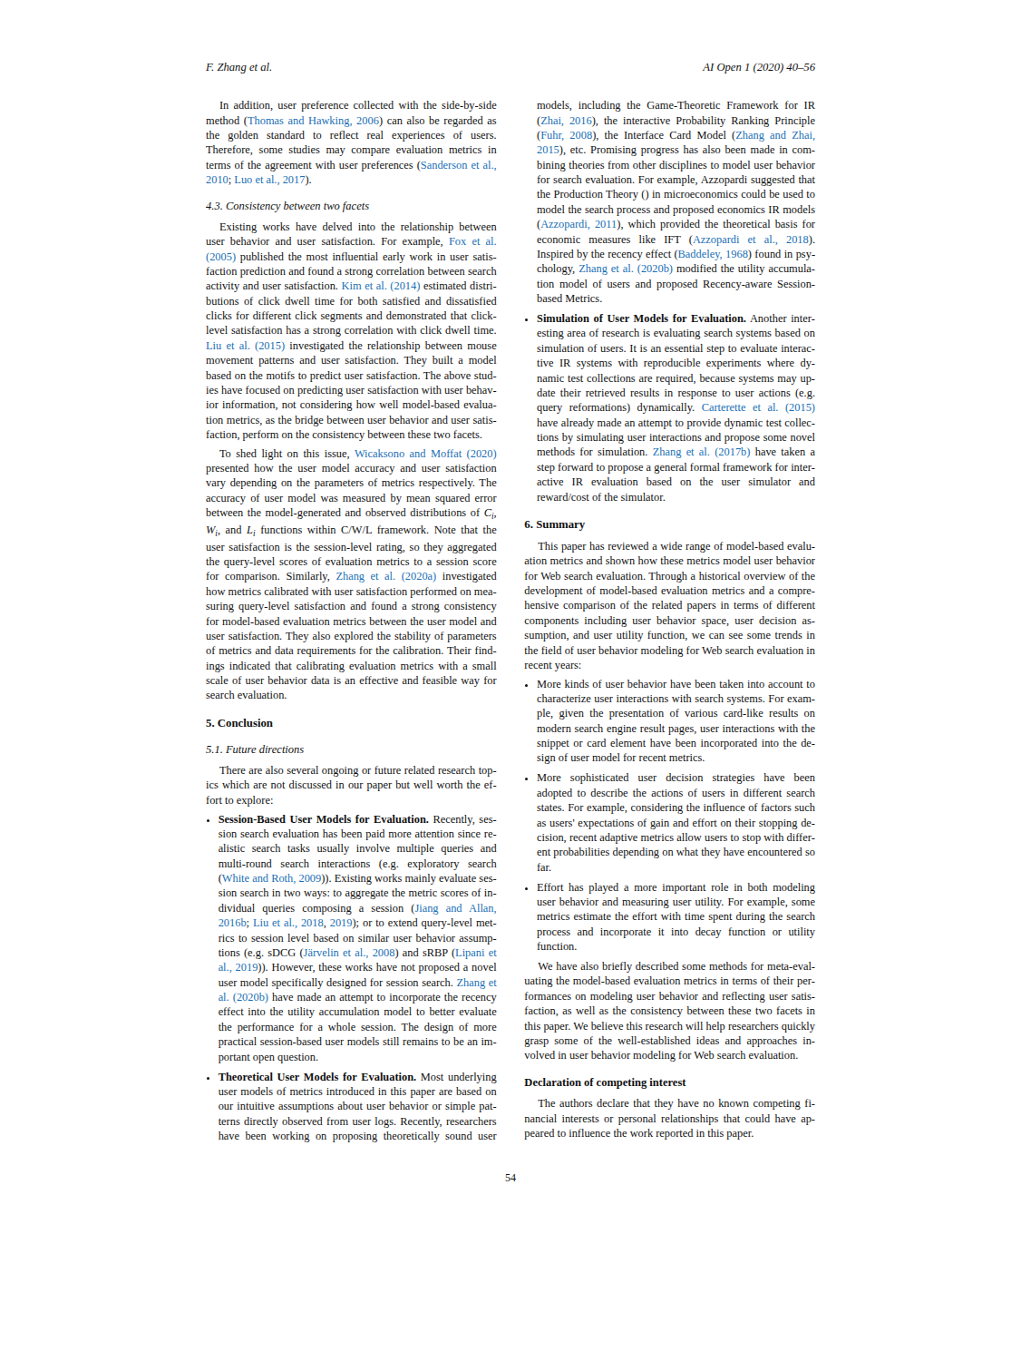F. Zhang et al.
AI Open 1 (2020) 40–56
In addition, user preference collected with the side-by-side method (Thomas and Hawking, 2006) can also be regarded as the golden standard to reflect real experiences of users. Therefore, some studies may compare evaluation metrics in terms of the agreement with user preferences (Sanderson et al., 2010; Luo et al., 2017).
4.3. Consistency between two facets
Existing works have delved into the relationship between user behavior and user satisfaction. For example, Fox et al. (2005) published the most influential early work in user satisfaction prediction and found a strong correlation between search activity and user satisfaction. Kim et al. (2014) estimated distributions of click dwell time for both satisfied and dissatisfied clicks for different click segments and demonstrated that click-level satisfaction has a strong correlation with click dwell time. Liu et al. (2015) investigated the relationship between mouse movement patterns and user satisfaction. They built a model based on the motifs to predict user satisfaction. The above studies have focused on predicting user satisfaction with user behavior information, not considering how well model-based evaluation metrics, as the bridge between user behavior and user satisfaction, perform on the consistency between these two facets.
To shed light on this issue, Wicaksono and Moffat (2020) presented how the user model accuracy and user satisfaction vary depending on the parameters of metrics respectively. The accuracy of user model was measured by mean squared error between the model-generated and observed distributions of Ci, Wi, and Li functions within C/W/L framework. Note that the user satisfaction is the session-level rating, so they aggregated the query-level scores of evaluation metrics to a session score for comparison. Similarly, Zhang et al. (2020a) investigated how metrics calibrated with user satisfaction performed on measuring query-level satisfaction and found a strong consistency for model-based evaluation metrics between the user model and user satisfaction. They also explored the stability of parameters of metrics and data requirements for the calibration. Their findings indicated that calibrating evaluation metrics with a small scale of user behavior data is an effective and feasible way for search evaluation.
5. Conclusion
5.1. Future directions
There are also several ongoing or future related research topics which are not discussed in our paper but well worth the effort to explore:
Session-Based User Models for Evaluation. Recently, session search evaluation has been paid more attention since realistic search tasks usually involve multiple queries and multi-round search interactions (e.g. exploratory search (White and Roth, 2009)). Existing works mainly evaluate session search in two ways: to aggregate the metric scores of individual queries composing a session (Jiang and Allan, 2016b; Liu et al., 2018, 2019); or to extend query-level metrics to session level based on similar user behavior assumptions (e.g. sDCG (Järvelin et al., 2008) and sRBP (Lipani et al., 2019)). However, these works have not proposed a novel user model specifically designed for session search. Zhang et al. (2020b) have made an attempt to incorporate the recency effect into the utility accumulation model to better evaluate the performance for a whole session. The design of more practical session-based user models still remains to be an important open question.
Theoretical User Models for Evaluation. Most underlying user models of metrics introduced in this paper are based on our intuitive assumptions about user behavior or simple patterns directly observed from user logs. Recently, researchers have been working on proposing theoretically sound user models, including the Game-Theoretic Framework for IR (Zhai, 2016), the interactive Probability Ranking Principle (Fuhr, 2008), the Interface Card Model (Zhang and Zhai, 2015), etc. Promising progress has also been made in combining theories from other disciplines to model user behavior for search evaluation. For example, Azzopardi suggested that the Production Theory () in microeconomics could be used to model the search process and proposed economics IR models (Azzopardi, 2011), which provided the theoretical basis for economic measures like IFT (Azzopardi et al., 2018). Inspired by the recency effect (Baddeley, 1968) found in psychology, Zhang et al. (2020b) modified the utility accumulation model of users and proposed Recency-aware Session-based Metrics.
Simulation of User Models for Evaluation. Another interesting area of research is evaluating search systems based on simulation of users. It is an essential step to evaluate interactive IR systems with reproducible experiments where dynamic test collections are required, because systems may update their retrieved results in response to user actions (e.g. query reformations) dynamically. Carterette et al. (2015) have already made an attempt to provide dynamic test collections by simulating user interactions and propose some novel methods for simulation. Zhang et al. (2017b) have taken a step forward to propose a general formal framework for interactive IR evaluation based on the user simulator and reward/cost of the simulator.
6. Summary
This paper has reviewed a wide range of model-based evaluation metrics and shown how these metrics model user behavior for Web search evaluation. Through a historical overview of the development of model-based evaluation metrics and a comprehensive comparison of the related papers in terms of different components including user behavior space, user decision assumption, and user utility function, we can see some trends in the field of user behavior modeling for Web search evaluation in recent years:
More kinds of user behavior have been taken into account to characterize user interactions with search systems. For example, given the presentation of various card-like results on modern search engine result pages, user interactions with the snippet or card element have been incorporated into the design of user model for recent metrics.
More sophisticated user decision strategies have been adopted to describe the actions of users in different search states. For example, considering the influence of factors such as users' expectations of gain and effort on their stopping decision, recent adaptive metrics allow users to stop with different probabilities depending on what they have encountered so far.
Effort has played a more important role in both modeling user behavior and measuring user utility. For example, some metrics estimate the effort with time spent during the search process and incorporate it into decay function or utility function.
We have also briefly described some methods for meta-evaluating the model-based evaluation metrics in terms of their performances on modeling user behavior and reflecting user satisfaction, as well as the consistency between these two facets in this paper. We believe this research will help researchers quickly grasp some of the well-established ideas and approaches involved in user behavior modeling for Web search evaluation.
Declaration of competing interest
The authors declare that they have no known competing financial interests or personal relationships that could have appeared to influence the work reported in this paper.
54